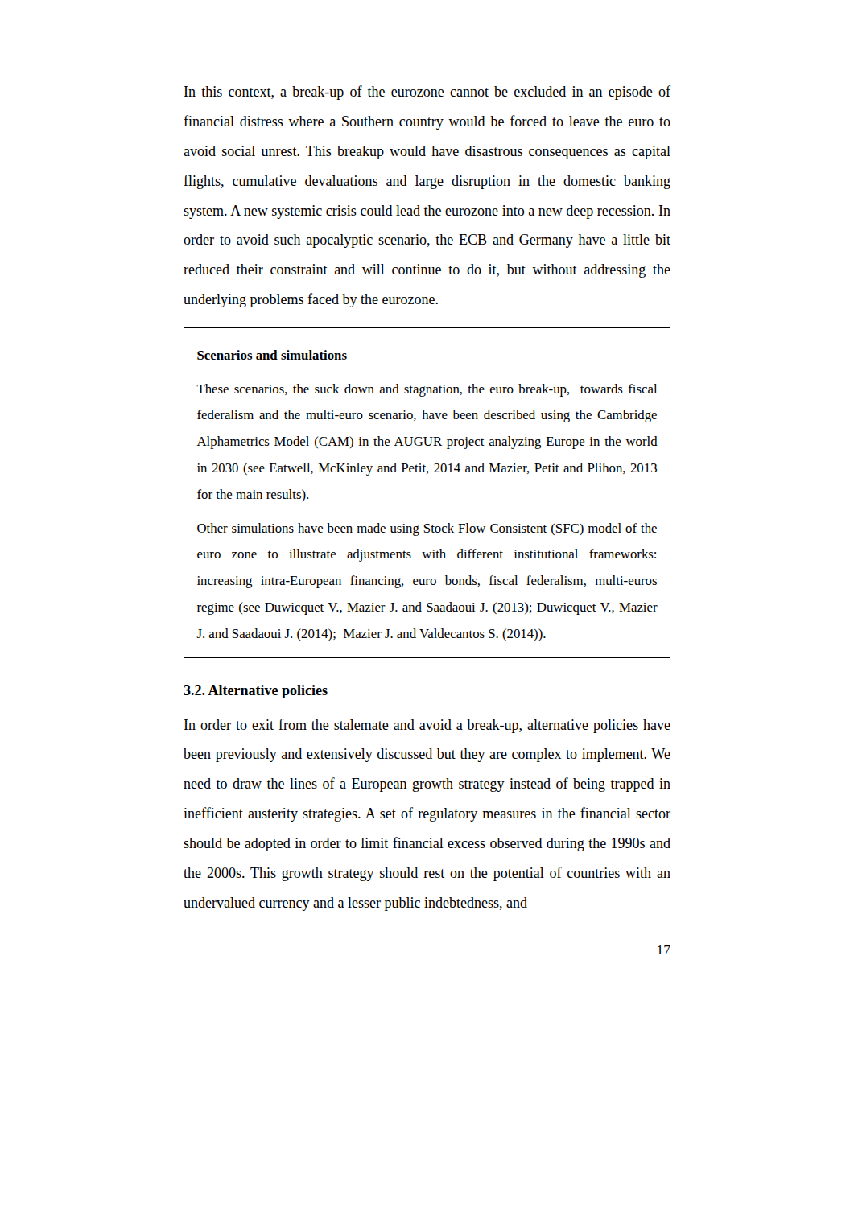In this context, a break-up of the eurozone cannot be excluded in an episode of financial distress where a Southern country would be forced to leave the euro to avoid social unrest. This breakup would have disastrous consequences as capital flights, cumulative devaluations and large disruption in the domestic banking system. A new systemic crisis could lead the eurozone into a new deep recession. In order to avoid such apocalyptic scenario, the ECB and Germany have a little bit reduced their constraint and will continue to do it, but without addressing the underlying problems faced by the eurozone.
Scenarios and simulations
These scenarios, the suck down and stagnation, the euro break-up, towards fiscal federalism and the multi-euro scenario, have been described using the Cambridge Alphametrics Model (CAM) in the AUGUR project analyzing Europe in the world in 2030 (see Eatwell, McKinley and Petit, 2014 and Mazier, Petit and Plihon, 2013 for the main results).
Other simulations have been made using Stock Flow Consistent (SFC) model of the euro zone to illustrate adjustments with different institutional frameworks: increasing intra-European financing, euro bonds, fiscal federalism, multi-euros regime (see Duwicquet V., Mazier J. and Saadaoui J. (2013); Duwicquet V., Mazier J. and Saadaoui J. (2014); Mazier J. and Valdecantos S. (2014)).
3.2. Alternative policies
In order to exit from the stalemate and avoid a break-up, alternative policies have been previously and extensively discussed but they are complex to implement. We need to draw the lines of a European growth strategy instead of being trapped in inefficient austerity strategies. A set of regulatory measures in the financial sector should be adopted in order to limit financial excess observed during the 1990s and the 2000s. This growth strategy should rest on the potential of countries with an undervalued currency and a lesser public indebtedness, and
17